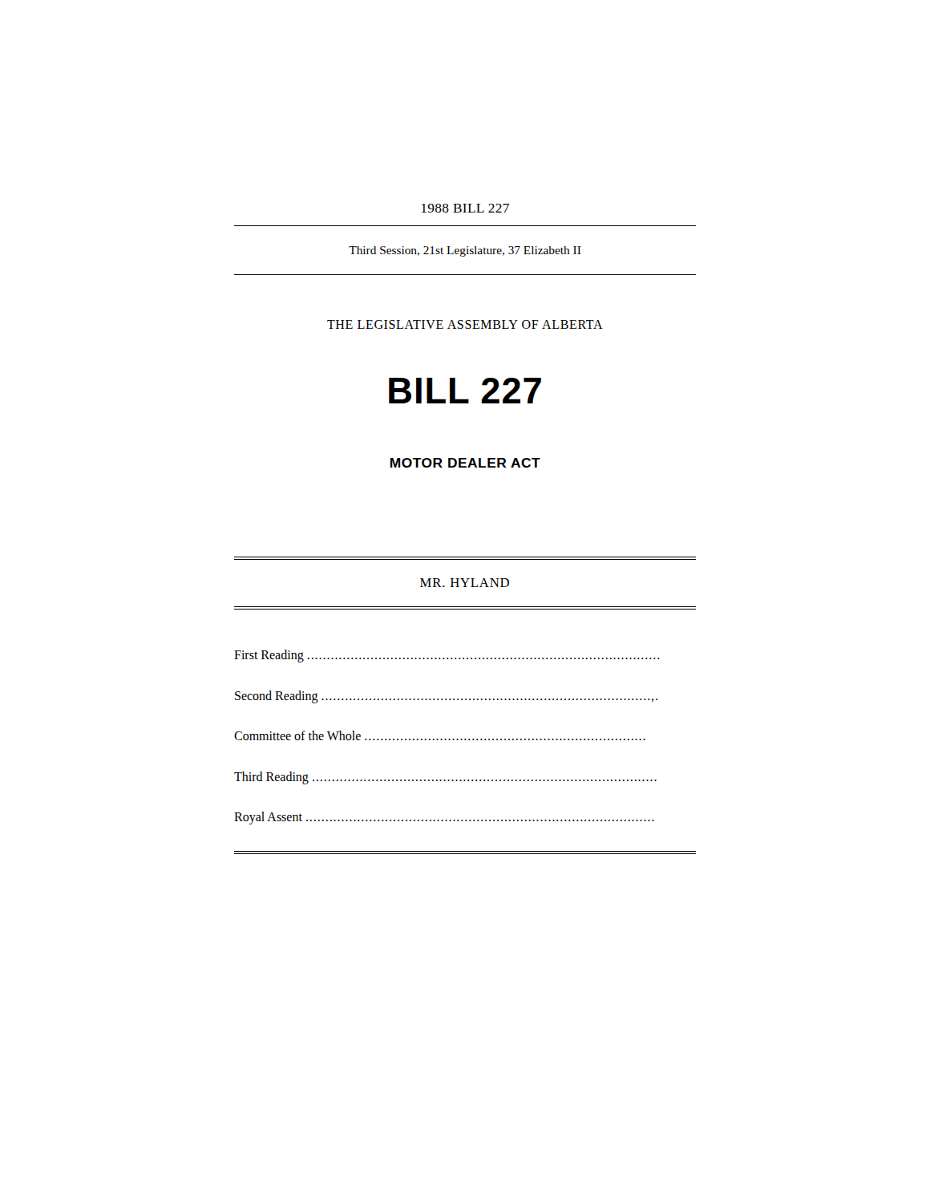1988 BILL 227
Third Session, 21st Legislature, 37 Elizabeth II
THE LEGISLATIVE ASSEMBLY OF ALBERTA
BILL 227
MOTOR DEALER ACT
MR. HYLAND
First Reading .........................................................................................
Second Reading ...................................................................................,.
Committee of the Whole .......................................................................
Third Reading .......................................................................................
Royal Assent ........................................................................................